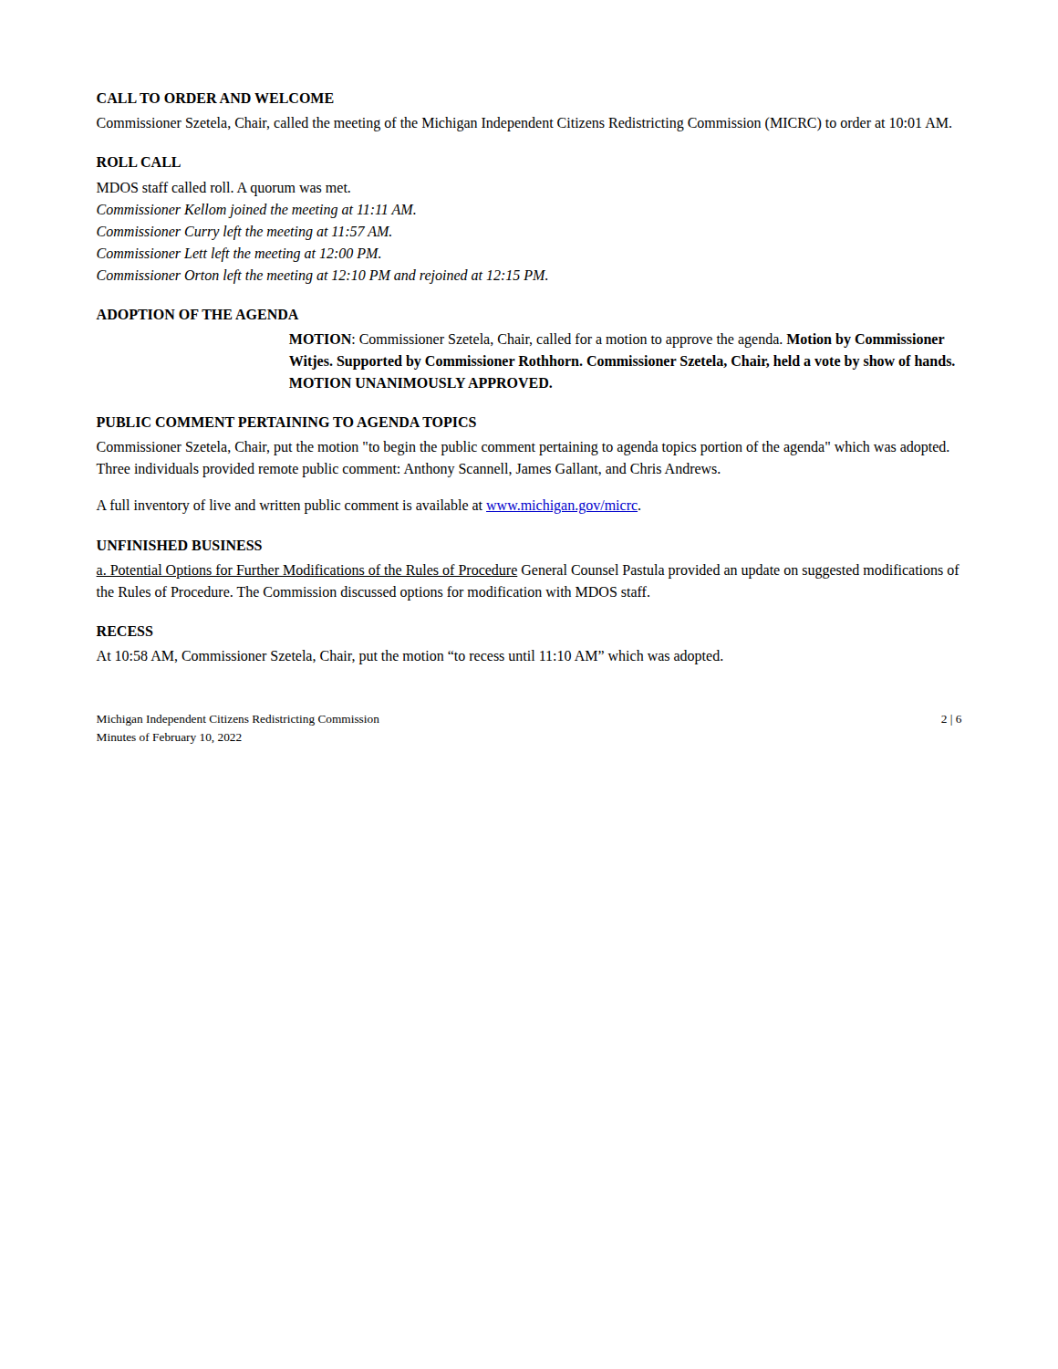Call to Order and Welcome
Commissioner Szetela, Chair, called the meeting of the Michigan Independent Citizens Redistricting Commission (MICRC) to order at 10:01 AM.
Roll Call
MDOS staff called roll. A quorum was met.
Commissioner Kellom joined the meeting at 11:11 AM.
Commissioner Curry left the meeting at 11:57 AM.
Commissioner Lett left the meeting at 12:00 PM.
Commissioner Orton left the meeting at 12:10 PM and rejoined at 12:15 PM.
Adoption of the Agenda
MOTION: Commissioner Szetela, Chair, called for a motion to approve the agenda. Motion by Commissioner Witjes. Supported by Commissioner Rothhorn. Commissioner Szetela, Chair, held a vote by show of hands. MOTION UNANIMOUSLY APPROVED.
Public Comment Pertaining to Agenda Topics
Commissioner Szetela, Chair, put the motion "to begin the public comment pertaining to agenda topics portion of the agenda" which was adopted. Three individuals provided remote public comment: Anthony Scannell, James Gallant, and Chris Andrews.
A full inventory of live and written public comment is available at www.michigan.gov/micrc.
Unfinished Business
a. Potential Options for Further Modifications of the Rules of Procedure General Counsel Pastula provided an update on suggested modifications of the Rules of Procedure. The Commission discussed options for modification with MDOS staff.
Recess
At 10:58 AM, Commissioner Szetela, Chair, put the motion “to recess until 11:10 AM” which was adopted.
Michigan Independent Citizens Redistricting Commission
Minutes of February 10, 2022
2 | 6